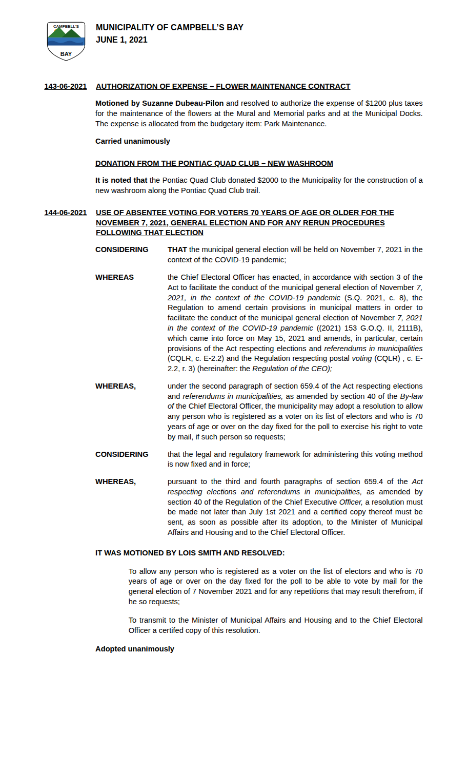BAY CAMPBELL'S
MUNICIPALITY OF CAMPBELL’S BAY
JUNE 1, 2021
143-06-2021
AUTHORIZATION OF EXPENSE – FLOWER MAINTENANCE CONTRACT
Motioned by Suzanne Dubeau-Pilon and resolved to authorize the expense of $1200 plus taxes for the maintenance of the flowers at the Mural and Memorial parks and at the Municipal Docks. The expense is allocated from the budgetary item: Park Maintenance.
Carried unanimously
DONATION FROM THE PONTIAC QUAD CLUB – NEW WASHROOM
It is noted that the Pontiac Quad Club donated $2000 to the Municipality for the construction of a new washroom along the Pontiac Quad Club trail.
144-06-2021
USE OF ABSENTEE VOTING FOR VOTERS 70 YEARS OF AGE OR OLDER FOR THE NOVEMBER 7, 2021, GENERAL ELECTION AND FOR ANY RERUN PROCEDURES FOLLOWING THAT ELECTION
| CONSIDERING | THAT the municipal general election will be held on November 7, 2021 in the context of the COVID-19 pandemic; |
| WHEREAS | the Chief Electoral Officer has enacted, in accordance with section 3 of the Act to facilitate the conduct of the municipal general election of November 7, 2021, in the context of the COVID-19 pandemic (S.Q. 2021, c. 8), the Regulation to amend certain provisions in municipal matters in order to facilitate the conduct of the municipal general election of November 7, 2021 in the context of the COVID-19 pandemic ((2021) 153 G.O.Q. II, 2111B), which came into force on May 15, 2021 and amends, in particular, certain provisions of the Act respecting elections and referendums in municipalities (CQLR, c. E-2.2) and the Regulation respecting postal voting (CQLR) , c. E-2.2, r. 3) (hereinafter: the Regulation of the CEO); |
| WHEREAS, | under the second paragraph of section 659.4 of the Act respecting elections and referendums in municipalities, as amended by section 40 of the By-law of the Chief Electoral Officer, the municipality may adopt a resolution to allow any person who is registered as a voter on its list of electors and who is 70 years of age or over on the day fixed for the poll to exercise his right to vote by mail, if such person so requests; |
| CONSIDERING | that the legal and regulatory framework for administering this voting method is now fixed and in force; |
| WHEREAS, | pursuant to the third and fourth paragraphs of section 659.4 of the Act respecting elections and referendums in municipalities, as amended by section 40 of the Regulation of the Chief Executive Officer, a resolution must be made not later than July 1st 2021 and a certified copy thereof must be sent, as soon as possible after its adoption, to the Minister of Municipal Affairs and Housing and to the Chief Electoral Officer. |
IT WAS MOTIONED BY LOIS SMITH AND RESOLVED:
To allow any person who is registered as a voter on the list of electors and who is 70 years of age or over on the day fixed for the poll to be able to vote by mail for the general election of 7 November 2021 and for any repetitions that may result therefrom, if he so requests;
To transmit to the Minister of Municipal Affairs and Housing and to the Chief Electoral Officer a certifed copy of this resolution.
Adopted unanimously